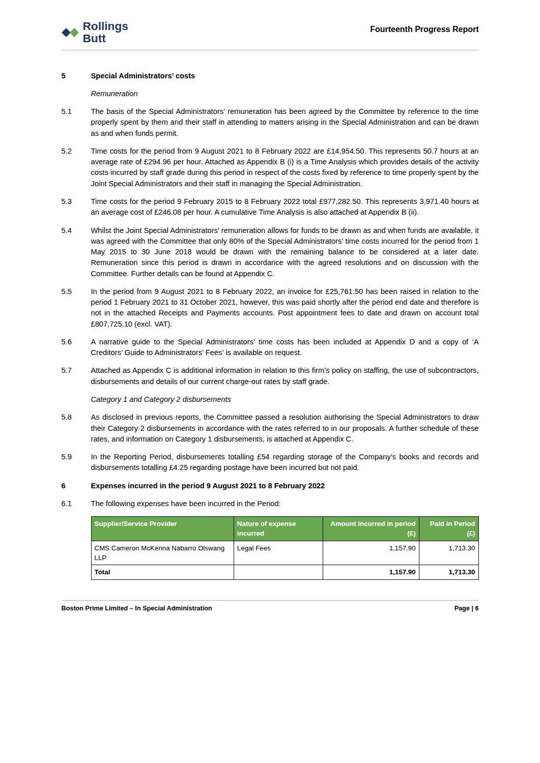Rollings
Butt
Fourteenth Progress Report
5 Special Administrators’ costs
Remuneration
5.1
The basis of the Special Administrators’ remuneration has been agreed by the Committee by reference to the time properly spent by them and their staff in attending to matters arising in the Special Administration and can be drawn as and when funds permit.
5.2
Time costs for the period from 9 August 2021 to 8 February 2022 are £14,954.50. This represents 50.7 hours at an average rate of £294.96 per hour. Attached as Appendix B (i) is a Time Analysis which provides details of the activity costs incurred by staff grade during this period in respect of the costs fixed by reference to time properly spent by the Joint Special Administrators and their staff in managing the Special Administration.
5.3
Time costs for the period 9 February 2015 to 8 February 2022 total £977,282.50. This represents 3,971.40 hours at an average cost of £246.08 per hour. A cumulative Time Analysis is also attached at Appendix B (ii).
5.4
Whilst the Joint Special Administrators’ remuneration allows for funds to be drawn as and when funds are available, it was agreed with the Committee that only 80% of the Special Administrators’ time costs incurred for the period from 1 May 2015 to 30 June 2018 would be drawn with the remaining balance to be considered at a later date. Remuneration since this period is drawn in accordance with the agreed resolutions and on discussion with the Committee. Further details can be found at Appendix C.
5.5
In the period from 9 August 2021 to 8 February 2022, an invoice for £25,761.50 has been raised in relation to the period 1 February 2021 to 31 October 2021, however, this was paid shortly after the period end date and therefore is not in the attached Receipts and Payments accounts. Post appointment fees to date and drawn on account total £807,725.10 (excl. VAT).
5.6
A narrative guide to the Special Administrators’ time costs has been included at Appendix D and a copy of ‘A Creditors’ Guide to Administrators’ Fees’ is available on request.
5.7
Attached as Appendix C is additional information in relation to this firm’s policy on staffing, the use of subcontractors, disbursements and details of our current charge-out rates by staff grade.
Category 1 and Category 2 disbursements
5.8
As disclosed in previous reports, the Committee passed a resolution authorising the Special Administrators to draw their Category 2 disbursements in accordance with the rates referred to in our proposals. A further schedule of these rates, and information on Category 1 disbursements, is attached at Appendix C.
5.9
In the Reporting Period, disbursements totalling £54 regarding storage of the Company’s books and records and disbursements totalling £4.25 regarding postage have been incurred but not paid.
6 Expenses incurred in the period 9 August 2021 to 8 February 2022
6.1
The following expenses have been incurred in the Period:
| Supplier/Service Provider | Nature of expense incurred | Amount incurred in period (£) | Paid in Period (£) |
| --- | --- | --- | --- |
| CMS Cameron McKenna Nabarro Olswang LLP | Legal Fees | 1,157.90 | 1,713.30 |
| Total | | 1,157.90 | 1,713.30 |
Boston Prime Limited – In Special Administration
Page | 6